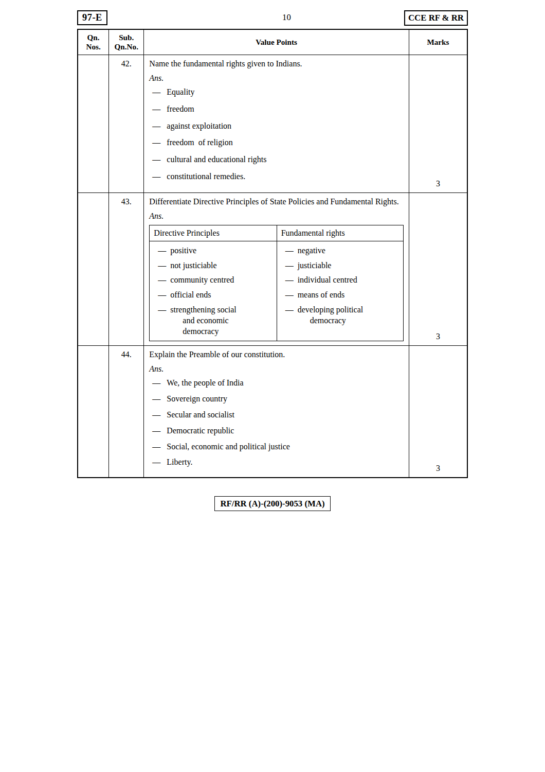97-E
10
CCE RF & RR
| Qn. Nos. | Sub. Qn.No. | Value Points | Marks |
| --- | --- | --- | --- |
| | 42. | Name the fundamental rights given to Indians. Ans. Equality freedom against exploitation freedom of religion cultural and educational rights constitutional remedies. | 3 |
| | 43. | Differentiate Directive Principles of State Policies and Fundamental Rights. Ans. / Directive Principles / Fundamental rights / / --- / --- / / positive not justiciable community centred official ends strengthening social and economic democracy / negative justiciable individual centred means of ends developing political democracy / | 3 |
| | 44. | Explain the Preamble of our constitution. Ans. We, the people of India Sovereign country Secular and socialist Democratic republic Social, economic and political justice Liberty. | 3 |
RF/RR (A)-(200)-9053 (MA)